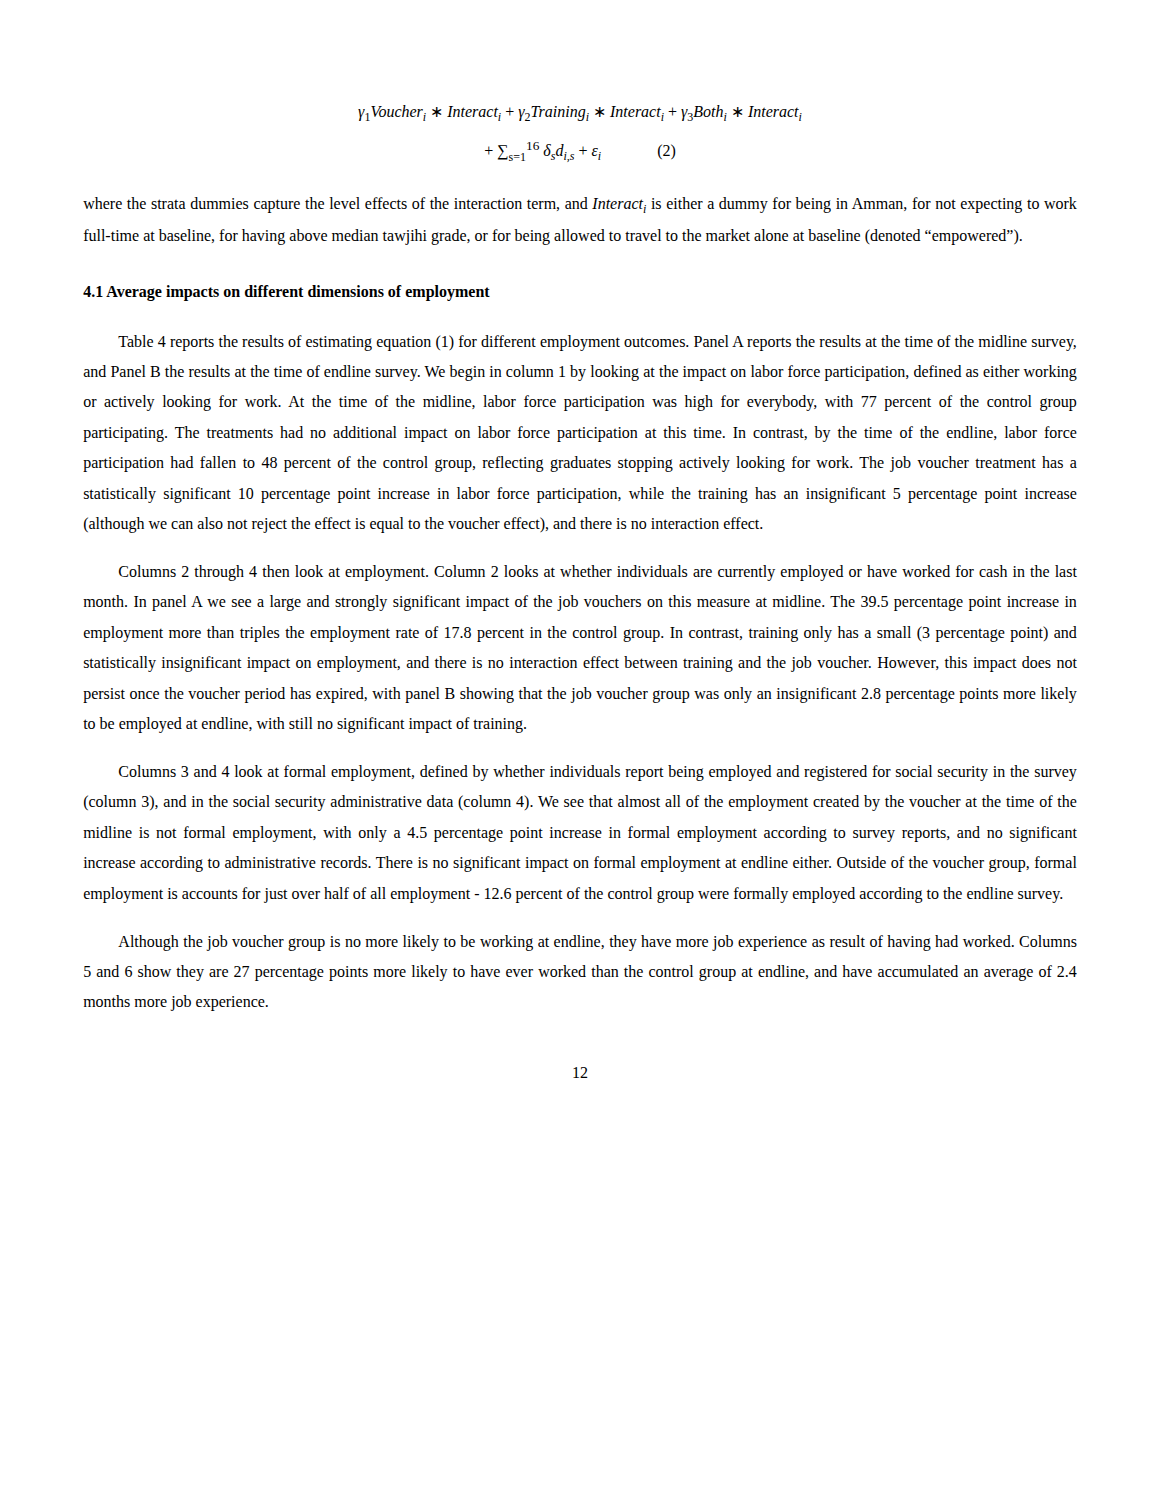γ1Voucheri ∗ Interacti + γ2Trainingi ∗ Interacti + γ3Bothi ∗ Interacti + ∑s=116 δsdi,s + εi(2)
where the strata dummies capture the level effects of the interaction term, and Interacti is either a dummy for being in Amman, for not expecting to work full-time at baseline, for having above median tawjihi grade, or for being allowed to travel to the market alone at baseline (denoted “empowered”).
4.1 Average impacts on different dimensions of employment
Table 4 reports the results of estimating equation (1) for different employment outcomes. Panel A reports the results at the time of the midline survey, and Panel B the results at the time of endline survey. We begin in column 1 by looking at the impact on labor force participation, defined as either working or actively looking for work. At the time of the midline, labor force participation was high for everybody, with 77 percent of the control group participating. The treatments had no additional impact on labor force participation at this time. In contrast, by the time of the endline, labor force participation had fallen to 48 percent of the control group, reflecting graduates stopping actively looking for work. The job voucher treatment has a statistically significant 10 percentage point increase in labor force participation, while the training has an insignificant 5 percentage point increase (although we can also not reject the effect is equal to the voucher effect), and there is no interaction effect.
Columns 2 through 4 then look at employment. Column 2 looks at whether individuals are currently employed or have worked for cash in the last month. In panel A we see a large and strongly significant impact of the job vouchers on this measure at midline. The 39.5 percentage point increase in employment more than triples the employment rate of 17.8 percent in the control group. In contrast, training only has a small (3 percentage point) and statistically insignificant impact on employment, and there is no interaction effect between training and the job voucher. However, this impact does not persist once the voucher period has expired, with panel B showing that the job voucher group was only an insignificant 2.8 percentage points more likely to be employed at endline, with still no significant impact of training.
Columns 3 and 4 look at formal employment, defined by whether individuals report being employed and registered for social security in the survey (column 3), and in the social security administrative data (column 4). We see that almost all of the employment created by the voucher at the time of the midline is not formal employment, with only a 4.5 percentage point increase in formal employment according to survey reports, and no significant increase according to administrative records. There is no significant impact on formal employment at endline either. Outside of the voucher group, formal employment is accounts for just over half of all employment - 12.6 percent of the control group were formally employed according to the endline survey.
Although the job voucher group is no more likely to be working at endline, they have more job experience as result of having had worked. Columns 5 and 6 show they are 27 percentage points more likely to have ever worked than the control group at endline, and have accumulated an average of 2.4 months more job experience.
12